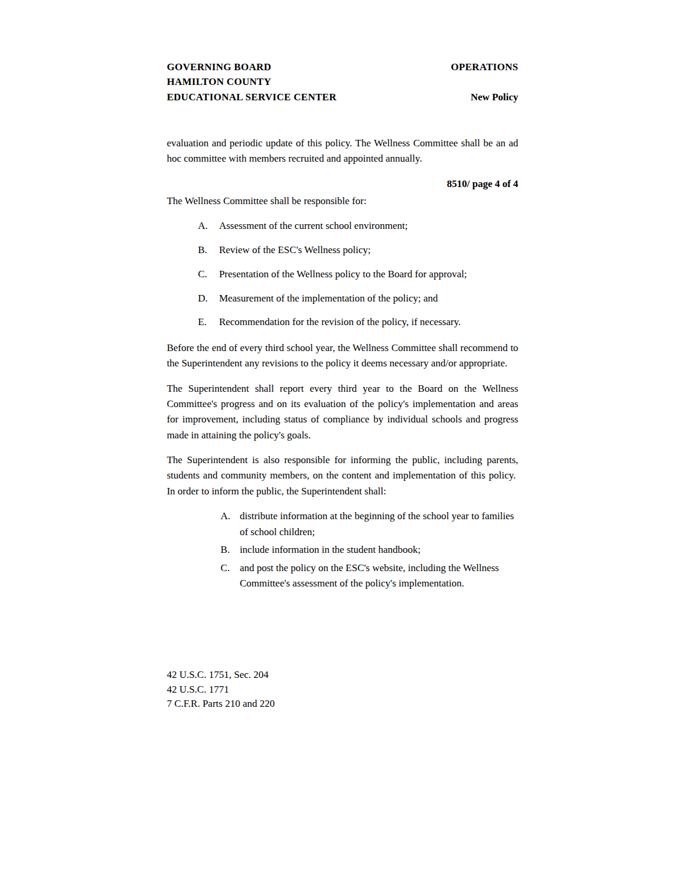| GOVERNING BOARD | OPERATIONS |
| HAMILTON COUNTY | |
| EDUCATIONAL SERVICE CENTER | New Policy |
evaluation and periodic update of this policy. The Wellness Committee shall be an ad hoc committee with members recruited and appointed annually.
8510/ page 4 of 4
The Wellness Committee shall be responsible for:
A. Assessment of the current school environment;
B. Review of the ESC's Wellness policy;
C. Presentation of the Wellness policy to the Board for approval;
D. Measurement of the implementation of the policy; and
E. Recommendation for the revision of the policy, if necessary.
Before the end of every third school year, the Wellness Committee shall recommend to the Superintendent any revisions to the policy it deems necessary and/or appropriate.
The Superintendent shall report every third year to the Board on the Wellness Committee's progress and on its evaluation of the policy's implementation and areas for improvement, including status of compliance by individual schools and progress made in attaining the policy's goals.
The Superintendent is also responsible for informing the public, including parents, students and community members, on the content and implementation of this policy. In order to inform the public, the Superintendent shall:
A. distribute information at the beginning of the school year to families of school children;
B. include information in the student handbook;
C. and post the policy on the ESC's website, including the Wellness Committee's assessment of the policy's implementation.
42 U.S.C. 1751, Sec. 204
42 U.S.C. 1771
7 C.F.R. Parts 210 and 220